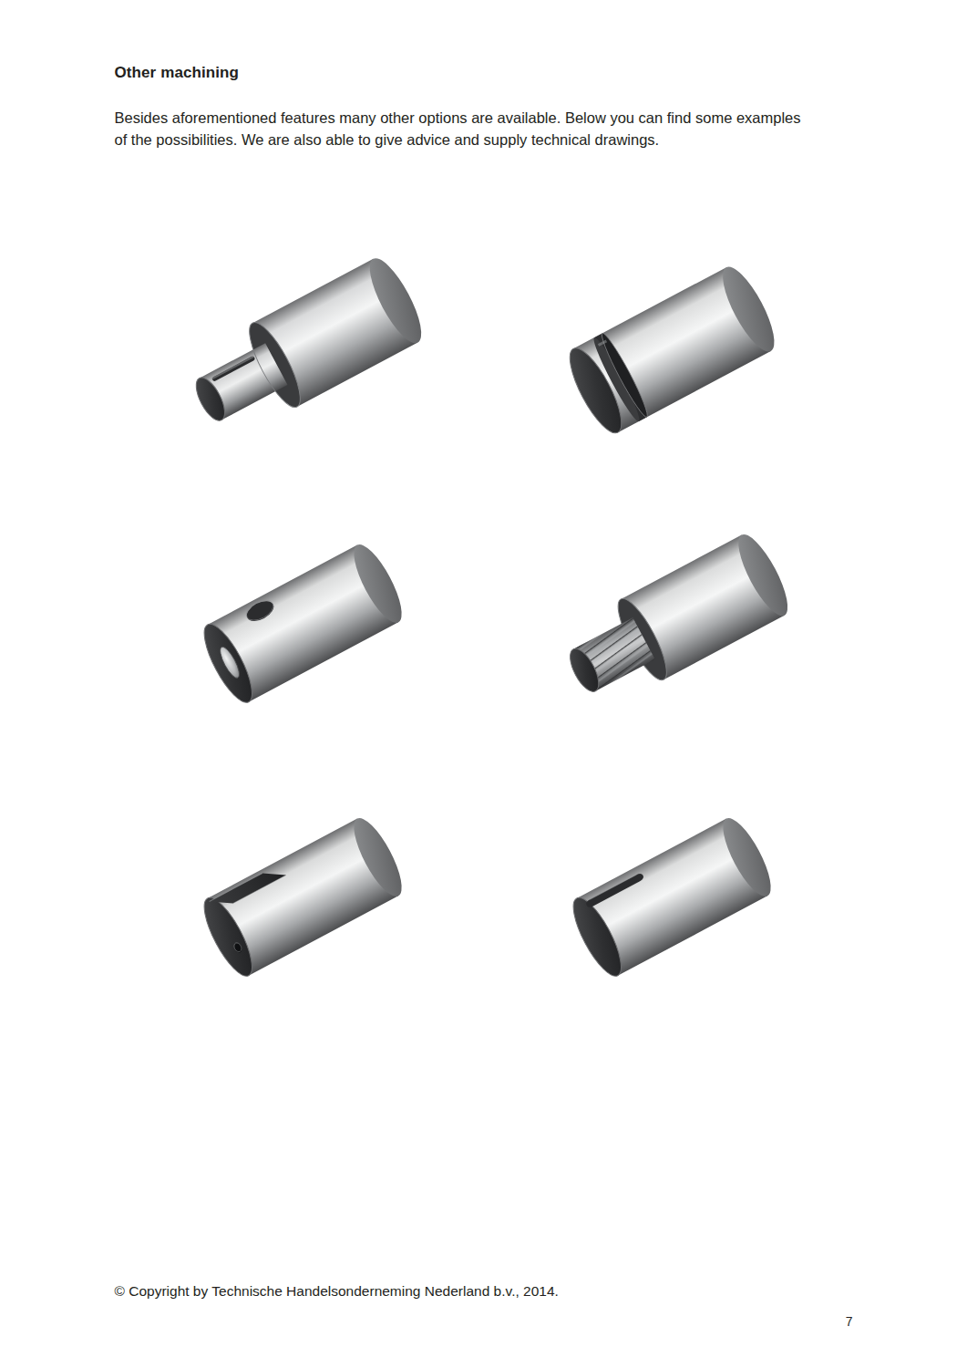Other machining
Besides aforementioned features many other options are available. Below you can find some examples of the possibilities. We are also able to give advice and supply technical drawings.
© Copyright by Technische Handelsonderneming Nederland b.v., 2014.
7